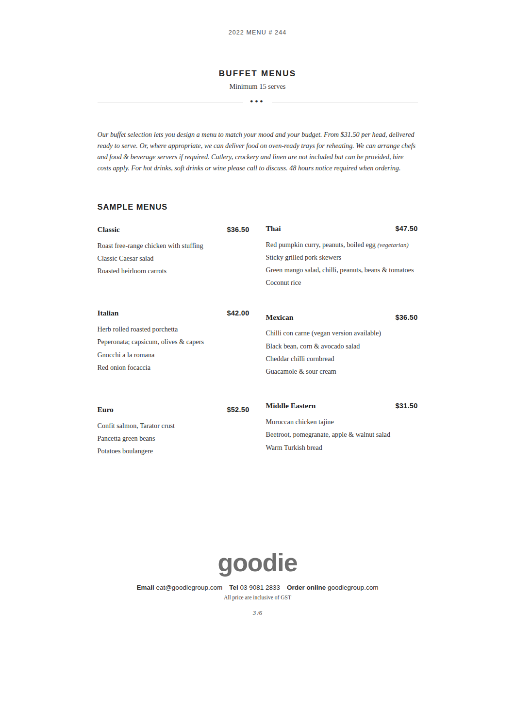2022 MENU # 244
BUFFET MENUS
Minimum 15 serves
•••
Our buffet selection lets you design a menu to match your mood and your budget. From $31.50 per head, delivered ready to serve. Or, where appropriate, we can deliver food on oven-ready trays for reheating. We can arrange chefs and food & beverage servers if required. Cutlery, crockery and linen are not included but can be provided, hire costs apply. For hot drinks, soft drinks or wine please call to discuss. 48 hours notice required when ordering.
SAMPLE MENUS
Classic $36.50
Roast free-range chicken with stuffing
Classic Caesar salad
Roasted heirloom carrots
Italian $42.00
Herb rolled roasted porchetta
Peperonata; capsicum, olives & capers
Gnocchi a la romana
Red onion focaccia
Euro $52.50
Confit salmon, Tarator crust
Pancetta green beans
Potatoes boulangere
Thai $47.50
Red pumpkin curry, peanuts, boiled egg (vegetarian)
Sticky grilled pork skewers
Green mango salad, chilli, peanuts, beans & tomatoes
Coconut rice
Mexican $36.50
Chilli con carne (vegan version available)
Black bean, corn & avocado salad
Cheddar chilli cornbread
Guacamole & sour cream
Middle Eastern $31.50
Moroccan chicken tajine
Beetroot, pomegranate, apple & walnut salad
Warm Turkish bread
goodie
Email eat@goodiegroup.com Tel 03 9081 2833 Order online goodiegroup.com
All price are inclusive of GST
3 /6